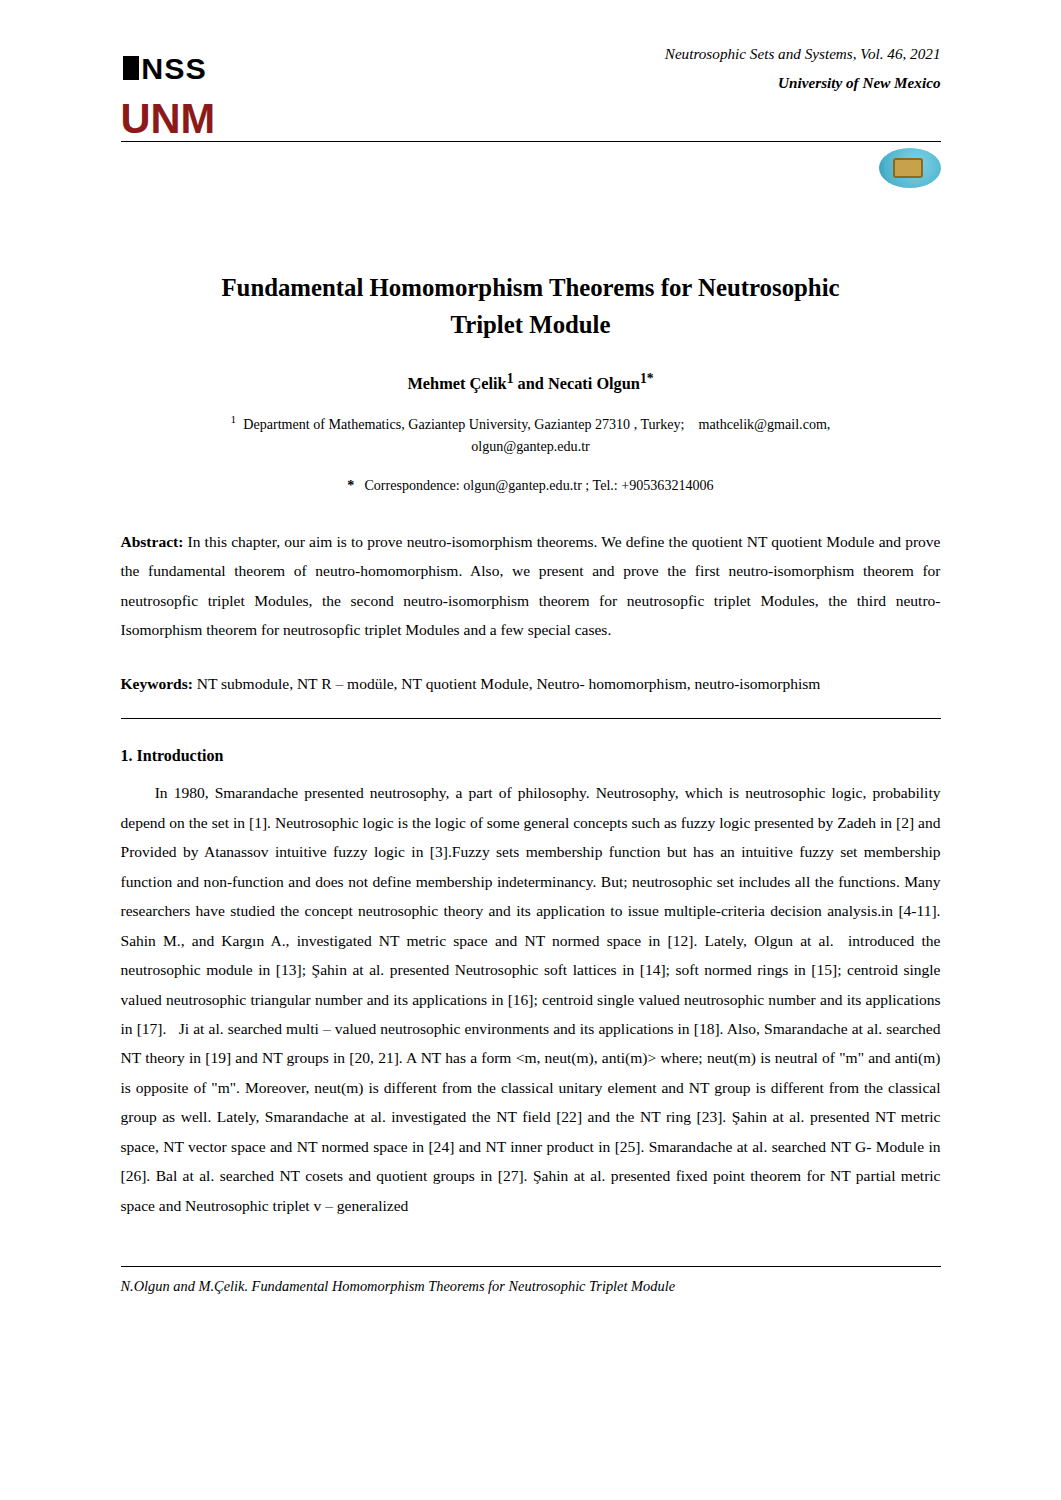NSS
UNM
Neutrosophic Sets and Systems, Vol. 46, 2021
University of New Mexico
Fundamental Homomorphism Theorems for Neutrosophic
Triplet Module
Mehmet Çelik1 and Necati Olgun1*
1 Department of Mathematics, Gaziantep University, Gaziantep 27310 , Turkey; mathcelik@gmail.com,
olgun@gantep.edu.tr
*Correspondence: olgun@gantep.edu.tr ; Tel.: +905363214006
Abstract: In this chapter, our aim is to prove neutro-isomorphism theorems. We define the quotient NT quotient Module and prove the fundamental theorem of neutro-homomorphism. Also, we present and prove the first neutro-isomorphism theorem for neutrosopfic triplet Modules, the second neutro-isomorphism theorem for neutrosopfic triplet Modules, the third neutro-Isomorphism theorem for neutrosopfic triplet Modules and a few special cases.
Keywords: NT submodule, NT R – modüle, NT quotient Module, Neutro- homomorphism, neutro-isomorphism
1. Introduction
In 1980, Smarandache presented neutrosophy, a part of philosophy. Neutrosophy, which is neutrosophic logic, probability depend on the set in [1]. Neutrosophic logic is the logic of some general concepts such as fuzzy logic presented by Zadeh in [2] and Provided by Atanassov intuitive fuzzy logic in [3].Fuzzy sets membership function but has an intuitive fuzzy set membership function and non-function and does not define membership indeterminancy. But; neutrosophic set includes all the functions. Many researchers have studied the concept neutrosophic theory and its application to issue multiple-criteria decision analysis.in [4-11]. Sahin M., and Kargın A., investigated NT metric space and NT normed space in [12]. Lately, Olgun at al. introduced the neutrosophic module in [13]; Şahin at al. presented Neutrosophic soft lattices in [14]; soft normed rings in [15]; centroid single valued neutrosophic triangular number and its applications in [16]; centroid single valued neutrosophic number and its applications in [17]. Ji at al. searched multi – valued neutrosophic environments and its applications in [18]. Also, Smarandache at al. searched NT theory in [19] and NT groups in [20, 21]. A NT has a form <m, neut(m), anti(m)> where; neut(m) is neutral of "m" and anti(m) is opposite of "m". Moreover, neut(m) is different from the classical unitary element and NT group is different from the classical group as well. Lately, Smarandache at al. investigated the NT field [22] and the NT ring [23]. Şahin at al. presented NT metric space, NT vector space and NT normed space in [24] and NT inner product in [25]. Smarandache at al. searched NT G- Module in [26]. Bal at al. searched NT cosets and quotient groups in [27]. Şahin at al. presented fixed point theorem for NT partial metric space and Neutrosophic triplet v – generalized
N.Olgun and M.Çelik. Fundamental Homomorphism Theorems for Neutrosophic Triplet Module